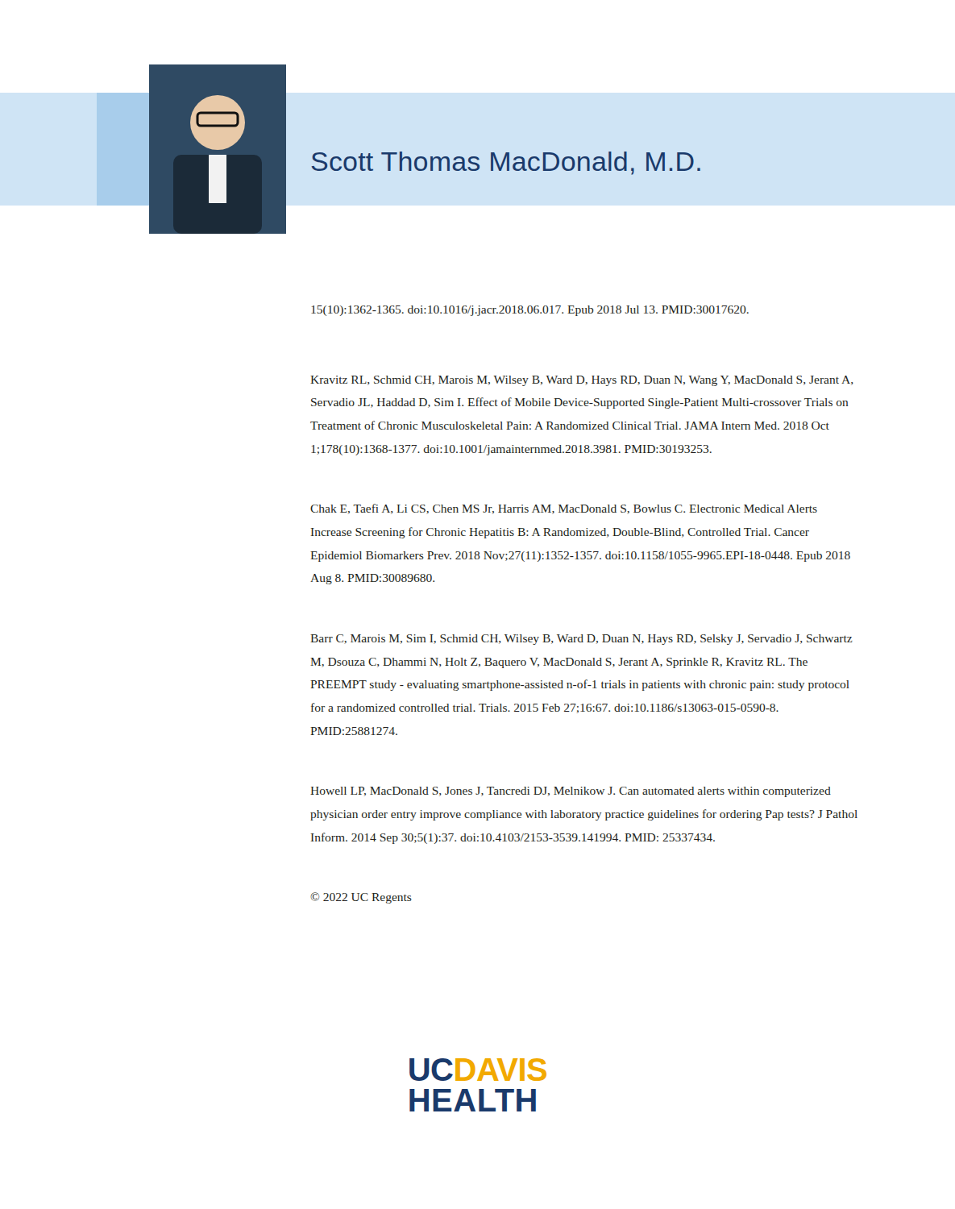Scott Thomas MacDonald, M.D.
15(10):1362-1365. doi:10.1016/j.jacr.2018.06.017. Epub 2018 Jul 13. PMID:30017620.
Kravitz RL, Schmid CH, Marois M, Wilsey B, Ward D, Hays RD, Duan N, Wang Y, MacDonald S, Jerant A, Servadio JL, Haddad D, Sim I. Effect of Mobile Device-Supported Single-Patient Multi-crossover Trials on Treatment of Chronic Musculoskeletal Pain: A Randomized Clinical Trial. JAMA Intern Med. 2018 Oct 1;178(10):1368-1377. doi:10.1001/jamainternmed.2018.3981. PMID:30193253.
Chak E, Taefi A, Li CS, Chen MS Jr, Harris AM, MacDonald S, Bowlus C. Electronic Medical Alerts Increase Screening for Chronic Hepatitis B: A Randomized, Double-Blind, Controlled Trial. Cancer Epidemiol Biomarkers Prev. 2018 Nov;27(11):1352-1357. doi:10.1158/1055-9965.EPI-18-0448. Epub 2018 Aug 8. PMID:30089680.
Barr C, Marois M, Sim I, Schmid CH, Wilsey B, Ward D, Duan N, Hays RD, Selsky J, Servadio J, Schwartz M, Dsouza C, Dhammi N, Holt Z, Baquero V, MacDonald S, Jerant A, Sprinkle R, Kravitz RL. The PREEMPT study - evaluating smartphone-assisted n-of-1 trials in patients with chronic pain: study protocol for a randomized controlled trial. Trials. 2015 Feb 27;16:67. doi:10.1186/s13063-015-0590-8. PMID:25881274.
Howell LP, MacDonald S, Jones J, Tancredi DJ, Melnikow J. Can automated alerts within computerized physician order entry improve compliance with laboratory practice guidelines for ordering Pap tests? J Pathol Inform. 2014 Sep 30;5(1):37. doi:10.4103/2153-3539.141994. PMID: 25337434.
© 2022 UC Regents
UC DAVIS
HEALTH